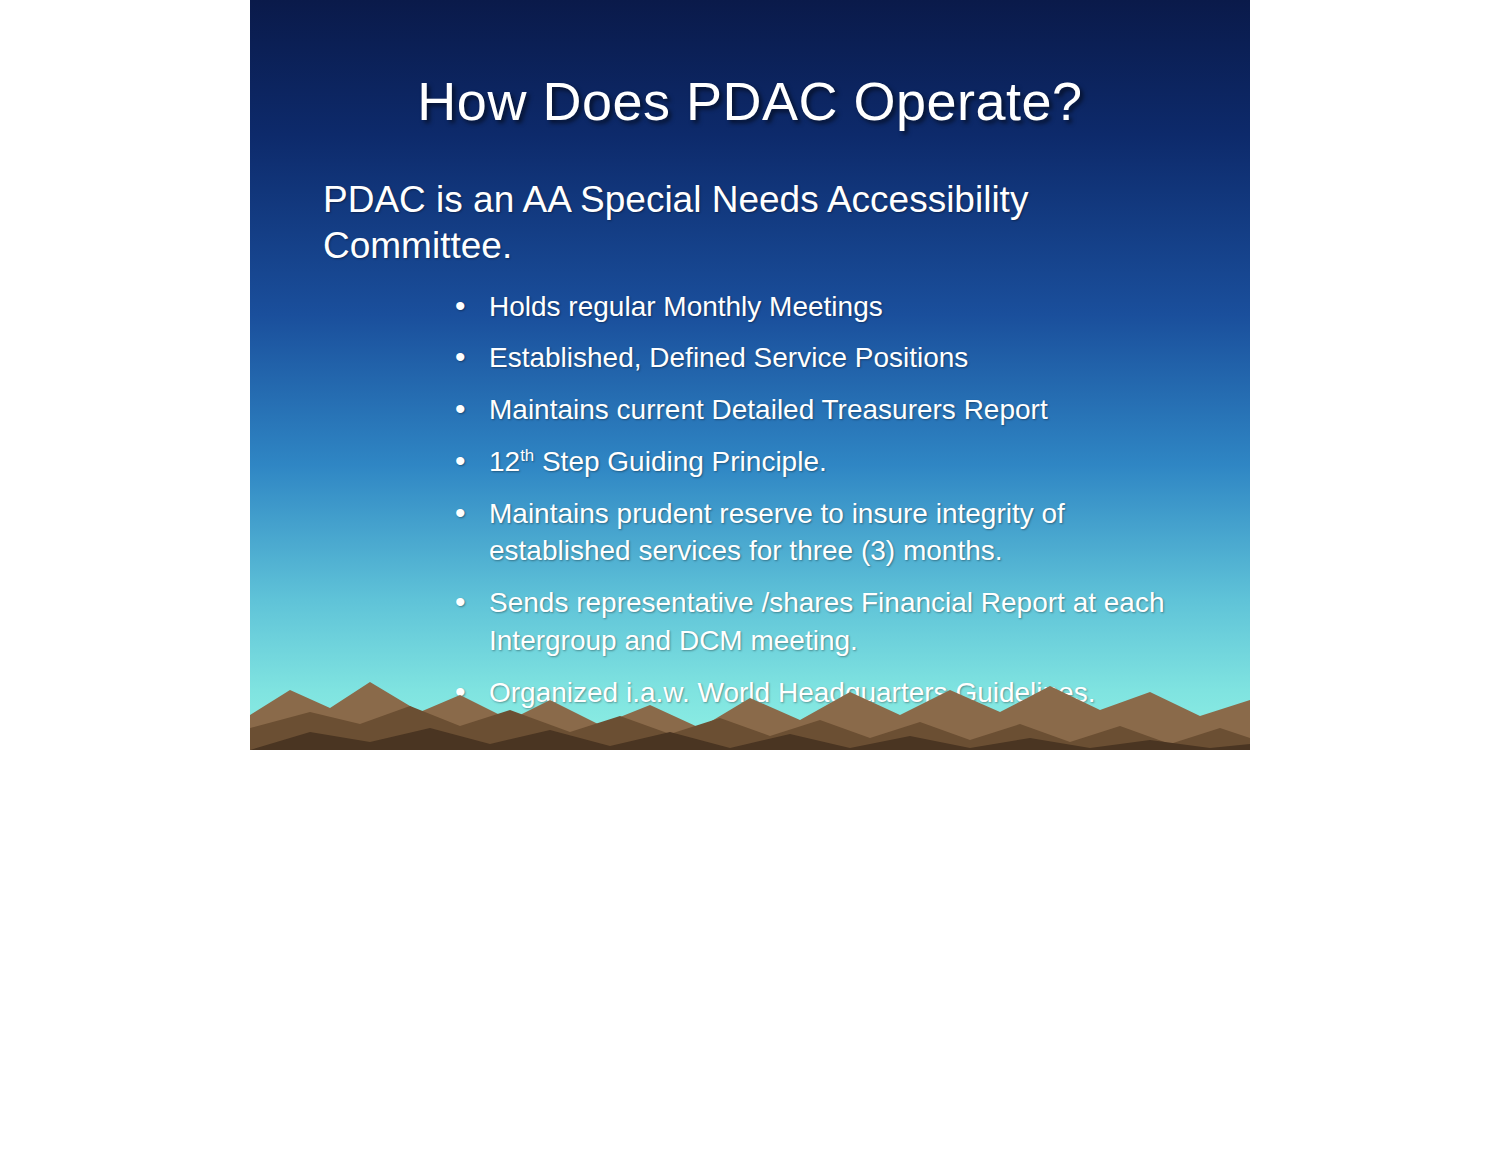How Does PDAC Operate?
PDAC is an AA Special Needs Accessibility Committee.
Holds regular Monthly Meetings
Established, Defined Service Positions
Maintains current Detailed Treasurers Report
12th Step Guiding Principle.
Maintains prudent reserve to insure integrity of established services for three (3) months.
Sends representative /shares Financial Report at each Intergroup and DCM meeting.
Organized i.a.w. World Headquarters Guidelines.